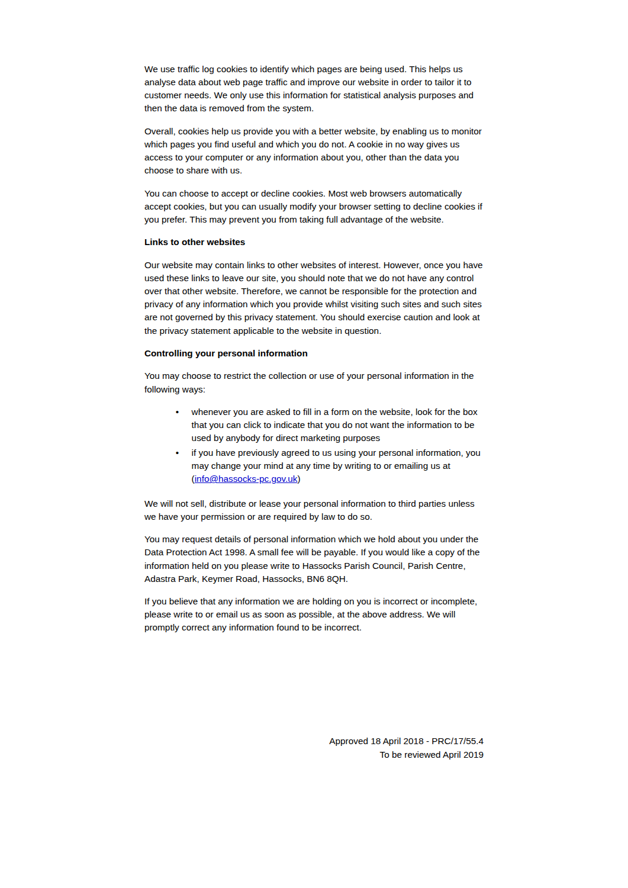We use traffic log cookies to identify which pages are being used. This helps us analyse data about web page traffic and improve our website in order to tailor it to customer needs. We only use this information for statistical analysis purposes and then the data is removed from the system.
Overall, cookies help us provide you with a better website, by enabling us to monitor which pages you find useful and which you do not. A cookie in no way gives us access to your computer or any information about you, other than the data you choose to share with us.
You can choose to accept or decline cookies. Most web browsers automatically accept cookies, but you can usually modify your browser setting to decline cookies if you prefer. This may prevent you from taking full advantage of the website.
Links to other websites
Our website may contain links to other websites of interest. However, once you have used these links to leave our site, you should note that we do not have any control over that other website. Therefore, we cannot be responsible for the protection and privacy of any information which you provide whilst visiting such sites and such sites are not governed by this privacy statement. You should exercise caution and look at the privacy statement applicable to the website in question.
Controlling your personal information
You may choose to restrict the collection or use of your personal information in the following ways:
whenever you are asked to fill in a form on the website, look for the box that you can click to indicate that you do not want the information to be used by anybody for direct marketing purposes
if you have previously agreed to us using your personal information, you may change your mind at any time by writing to or emailing us at (info@hassocks-pc.gov.uk)
We will not sell, distribute or lease your personal information to third parties unless we have your permission or are required by law to do so.
You may request details of personal information which we hold about you under the Data Protection Act 1998. A small fee will be payable. If you would like a copy of the information held on you please write to Hassocks Parish Council, Parish Centre, Adastra Park, Keymer Road, Hassocks, BN6 8QH.
If you believe that any information we are holding on you is incorrect or incomplete, please write to or email us as soon as possible, at the above address. We will promptly correct any information found to be incorrect.
Approved 18 April 2018 - PRC/17/55.4
To be reviewed April 2019